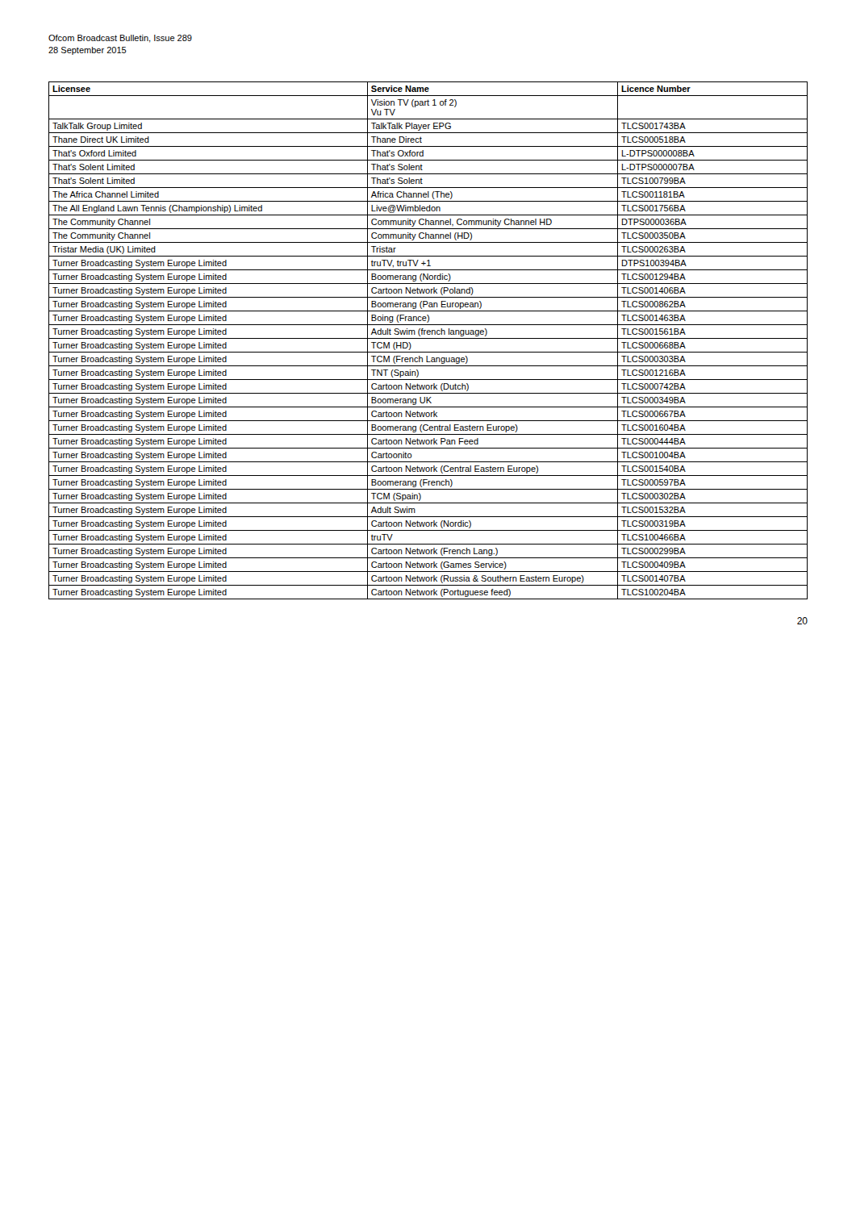Ofcom Broadcast Bulletin, Issue 289
28 September 2015
| Licensee | Service Name | Licence Number |
| --- | --- | --- |
| | Vision TV (part 1 of 2) Vu TV | |
| TalkTalk Group Limited | TalkTalk Player EPG | TLCS001743BA |
| Thane Direct UK Limited | Thane Direct | TLCS000518BA |
| That's Oxford Limited | That's Oxford | L-DTPS000008BA |
| That's Solent Limited | That's Solent | L-DTPS000007BA |
| That's Solent Limited | That's Solent | TLCS100799BA |
| The Africa Channel Limited | Africa Channel (The) | TLCS001181BA |
| The All England Lawn Tennis (Championship) Limited | Live@Wimbledon | TLCS001756BA |
| The Community Channel | Community Channel, Community Channel HD | DTPS000036BA |
| The Community Channel | Community Channel (HD) | TLCS000350BA |
| Tristar Media (UK) Limited | Tristar | TLCS000263BA |
| Turner Broadcasting System Europe Limited | truTV, truTV +1 | DTPS100394BA |
| Turner Broadcasting System Europe Limited | Boomerang (Nordic) | TLCS001294BA |
| Turner Broadcasting System Europe Limited | Cartoon Network (Poland) | TLCS001406BA |
| Turner Broadcasting System Europe Limited | Boomerang (Pan European) | TLCS000862BA |
| Turner Broadcasting System Europe Limited | Boing (France) | TLCS001463BA |
| Turner Broadcasting System Europe Limited | Adult Swim (french language) | TLCS001561BA |
| Turner Broadcasting System Europe Limited | TCM (HD) | TLCS000668BA |
| Turner Broadcasting System Europe Limited | TCM (French Language) | TLCS000303BA |
| Turner Broadcasting System Europe Limited | TNT (Spain) | TLCS001216BA |
| Turner Broadcasting System Europe Limited | Cartoon Network (Dutch) | TLCS000742BA |
| Turner Broadcasting System Europe Limited | Boomerang UK | TLCS000349BA |
| Turner Broadcasting System Europe Limited | Cartoon Network | TLCS000667BA |
| Turner Broadcasting System Europe Limited | Boomerang (Central Eastern Europe) | TLCS001604BA |
| Turner Broadcasting System Europe Limited | Cartoon Network Pan Feed | TLCS000444BA |
| Turner Broadcasting System Europe Limited | Cartoonito | TLCS001004BA |
| Turner Broadcasting System Europe Limited | Cartoon Network (Central Eastern Europe) | TLCS001540BA |
| Turner Broadcasting System Europe Limited | Boomerang (French) | TLCS000597BA |
| Turner Broadcasting System Europe Limited | TCM (Spain) | TLCS000302BA |
| Turner Broadcasting System Europe Limited | Adult Swim | TLCS001532BA |
| Turner Broadcasting System Europe Limited | Cartoon Network (Nordic) | TLCS000319BA |
| Turner Broadcasting System Europe Limited | truTV | TLCS100466BA |
| Turner Broadcasting System Europe Limited | Cartoon Network (French Lang.) | TLCS000299BA |
| Turner Broadcasting System Europe Limited | Cartoon Network (Games Service) | TLCS000409BA |
| Turner Broadcasting System Europe Limited | Cartoon Network (Russia & Southern Eastern Europe) | TLCS001407BA |
| Turner Broadcasting System Europe Limited | Cartoon Network (Portuguese feed) | TLCS100204BA |
20